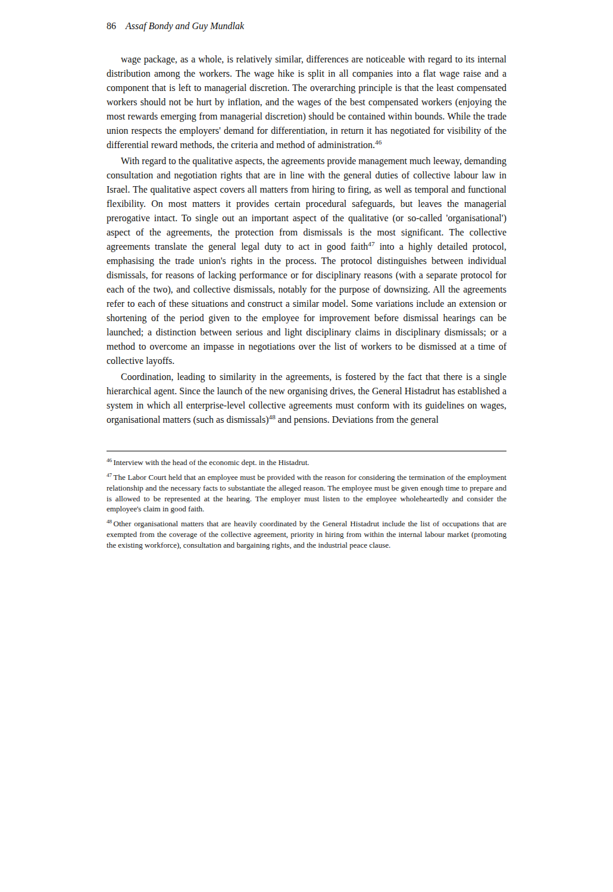86 Assaf Bondy and Guy Mundlak
wage package, as a whole, is relatively similar, differences are noticeable with regard to its internal distribution among the workers. The wage hike is split in all companies into a flat wage raise and a component that is left to managerial discretion. The overarching principle is that the least compensated workers should not be hurt by inflation, and the wages of the best compensated workers (enjoying the most rewards emerging from managerial discretion) should be contained within bounds. While the trade union respects the employers' demand for differentiation, in return it has negotiated for visibility of the differential reward methods, the criteria and method of administration.46
With regard to the qualitative aspects, the agreements provide management much leeway, demanding consultation and negotiation rights that are in line with the general duties of collective labour law in Israel. The qualitative aspect covers all matters from hiring to firing, as well as temporal and functional flexibility. On most matters it provides certain procedural safeguards, but leaves the managerial prerogative intact. To single out an important aspect of the qualitative (or so-called 'organisational') aspect of the agreements, the protection from dismissals is the most significant. The collective agreements translate the general legal duty to act in good faith47 into a highly detailed protocol, emphasising the trade union's rights in the process. The protocol distinguishes between individual dismissals, for reasons of lacking performance or for disciplinary reasons (with a separate protocol for each of the two), and collective dismissals, notably for the purpose of downsizing. All the agreements refer to each of these situations and construct a similar model. Some variations include an extension or shortening of the period given to the employee for improvement before dismissal hearings can be launched; a distinction between serious and light disciplinary claims in disciplinary dismissals; or a method to overcome an impasse in negotiations over the list of workers to be dismissed at a time of collective layoffs.
Coordination, leading to similarity in the agreements, is fostered by the fact that there is a single hierarchical agent. Since the launch of the new organising drives, the General Histadrut has established a system in which all enterprise-level collective agreements must conform with its guidelines on wages, organisational matters (such as dismissals)48 and pensions. Deviations from the general
46Interview with the head of the economic dept. in the Histadrut.
47The Labor Court held that an employee must be provided with the reason for considering the termination of the employment relationship and the necessary facts to substantiate the alleged reason. The employee must be given enough time to prepare and is allowed to be represented at the hearing. The employer must listen to the employee wholeheartedly and consider the employee's claim in good faith.
48Other organisational matters that are heavily coordinated by the General Histadrut include the list of occupations that are exempted from the coverage of the collective agreement, priority in hiring from within the internal labour market (promoting the existing workforce), consultation and bargaining rights, and the industrial peace clause.